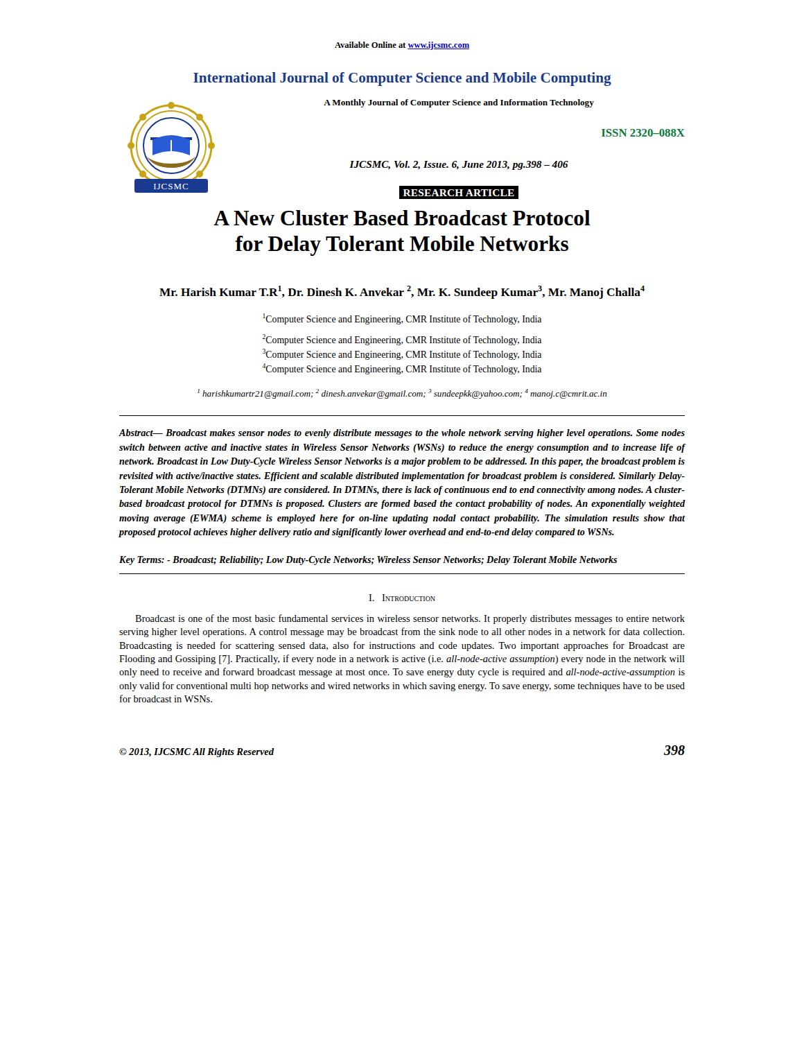Available Online at www.ijcsmc.com
International Journal of Computer Science and Mobile Computing
IJCSMC
A Monthly Journal of Computer Science and Information Technology
ISSN 2320–088X
IJCSMC, Vol. 2, Issue. 6, June 2013, pg.398 – 406
RESEARCH ARTICLE
A New Cluster Based Broadcast Protocol
for Delay Tolerant Mobile Networks
Mr. Harish Kumar T.R1, Dr. Dinesh K. Anvekar 2, Mr. K. Sundeep Kumar3, Mr. Manoj Challa4
1Computer Science and Engineering, CMR Institute of Technology, India
2Computer Science and Engineering, CMR Institute of Technology, India
3Computer Science and Engineering, CMR Institute of Technology, India
4Computer Science and Engineering, CMR Institute of Technology, India
1 harishkumartr21@gmail.com; 2 dinesh.anvekar@gmail.com; 3 sundeepkk@yahoo.com; 4 manoj.c@cmrit.ac.in
Abstract— Broadcast makes sensor nodes to evenly distribute messages to the whole network serving higher level operations. Some nodes switch between active and inactive states in Wireless Sensor Networks (WSNs) to reduce the energy consumption and to increase life of network. Broadcast in Low Duty-Cycle Wireless Sensor Networks is a major problem to be addressed. In this paper, the broadcast problem is revisited with active/inactive states. Efficient and scalable distributed implementation for broadcast problem is considered. Similarly Delay-Tolerant Mobile Networks (DTMNs) are considered. In DTMNs, there is lack of continuous end to end connectivity among nodes. A cluster-based broadcast protocol for DTMNs is proposed. Clusters are formed based the contact probability of nodes. An exponentially weighted moving average (EWMA) scheme is employed here for on-line updating nodal contact probability. The simulation results show that proposed protocol achieves higher delivery ratio and significantly lower overhead and end-to-end delay compared to WSNs.
Key Terms: - Broadcast; Reliability; Low Duty-Cycle Networks; Wireless Sensor Networks; Delay Tolerant Mobile Networks
I. Introduction
Broadcast is one of the most basic fundamental services in wireless sensor networks. It properly distributes messages to entire network serving higher level operations. A control message may be broadcast from the sink node to all other nodes in a network for data collection. Broadcasting is needed for scattering sensed data, also for instructions and code updates. Two important approaches for Broadcast are Flooding and Gossiping [7]. Practically, if every node in a network is active (i.e. all-node-active assumption) every node in the network will only need to receive and forward broadcast message at most once. To save energy duty cycle is required and all-node-active-assumption is only valid for conventional multi hop networks and wired networks in which saving energy. To save energy, some techniques have to be used for broadcast in WSNs.
© 2013, IJCSMC All Rights Reserved
398